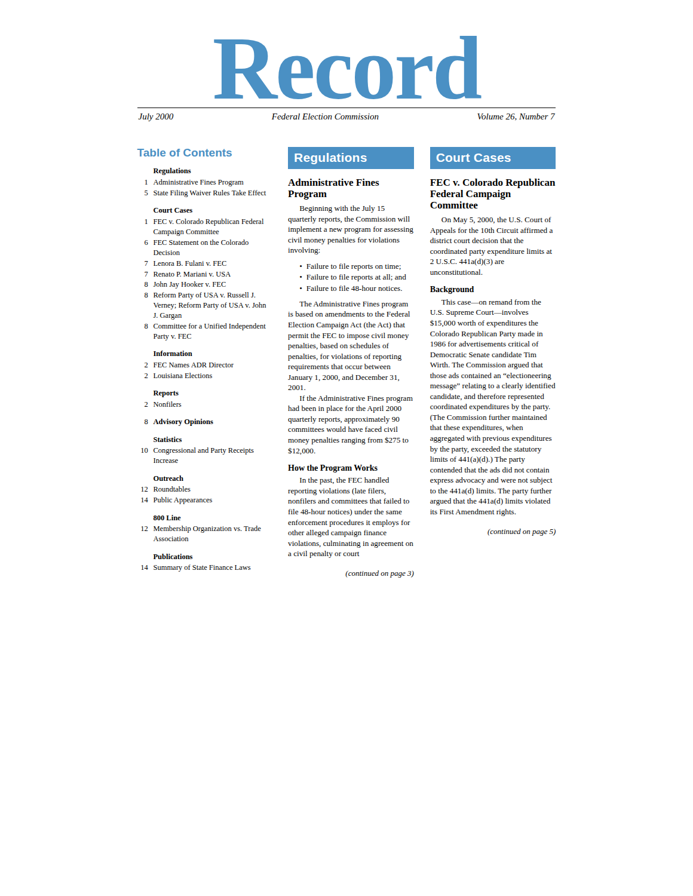Record
July 2000 Federal Election Commission Volume 26, Number 7
Table of Contents
Regulations
1 Administrative Fines Program
5 State Filing Waiver Rules Take Effect
Court Cases
1 FEC v. Colorado Republican Federal Campaign Committee
6 FEC Statement on the Colorado Decision
7 Lenora B. Fulani v. FEC
7 Renato P. Mariani v. USA
8 John Jay Hooker v. FEC
8 Reform Party of USA v. Russell J. Verney; Reform Party of USA v. John J. Gargan
8 Committee for a Unified Independent Party v. FEC
Information
2 FEC Names ADR Director
2 Louisiana Elections
Reports
2 Nonfilers
8 Advisory Opinions
Statistics
10 Congressional and Party Receipts Increase
Outreach
12 Roundtables
14 Public Appearances
800 Line
12 Membership Organization vs. Trade Association
Publications
14 Summary of State Finance Laws
Regulations
Administrative Fines Program
Beginning with the July 15 quarterly reports, the Commission will implement a new program for assessing civil money penalties for violations involving:
Failure to file reports on time;
Failure to file reports at all; and
Failure to file 48-hour notices.
The Administrative Fines program is based on amendments to the Federal Election Campaign Act (the Act) that permit the FEC to impose civil money penalties, based on schedules of penalties, for violations of reporting requirements that occur between January 1, 2000, and December 31, 2001.
If the Administrative Fines program had been in place for the April 2000 quarterly reports, approximately 90 committees would have faced civil money penalties ranging from $275 to $12,000.
How the Program Works
In the past, the FEC handled reporting violations (late filers, nonfilers and committees that failed to file 48-hour notices) under the same enforcement procedures it employs for other alleged campaign finance violations, culminating in agreement on a civil penalty or court
(continued on page 3)
Court Cases
FEC v. Colorado Republican Federal Campaign Committee
On May 5, 2000, the U.S. Court of Appeals for the 10th Circuit affirmed a district court decision that the coordinated party expenditure limits at 2 U.S.C. 441a(d)(3) are unconstitutional.
Background
This case—on remand from the U.S. Supreme Court—involves $15,000 worth of expenditures the Colorado Republican Party made in 1986 for advertisements critical of Democratic Senate candidate Tim Wirth. The Commission argued that those ads contained an “electioneering message” relating to a clearly identified candidate, and therefore represented coordinated expenditures by the party. (The Commission further maintained that these expenditures, when aggregated with previous expenditures by the party, exceeded the statutory limits of 441(a)(d).) The party contended that the ads did not contain express advocacy and were not subject to the 441a(d) limits. The party further argued that the 441a(d) limits violated its First Amendment rights.
(continued on page 5)